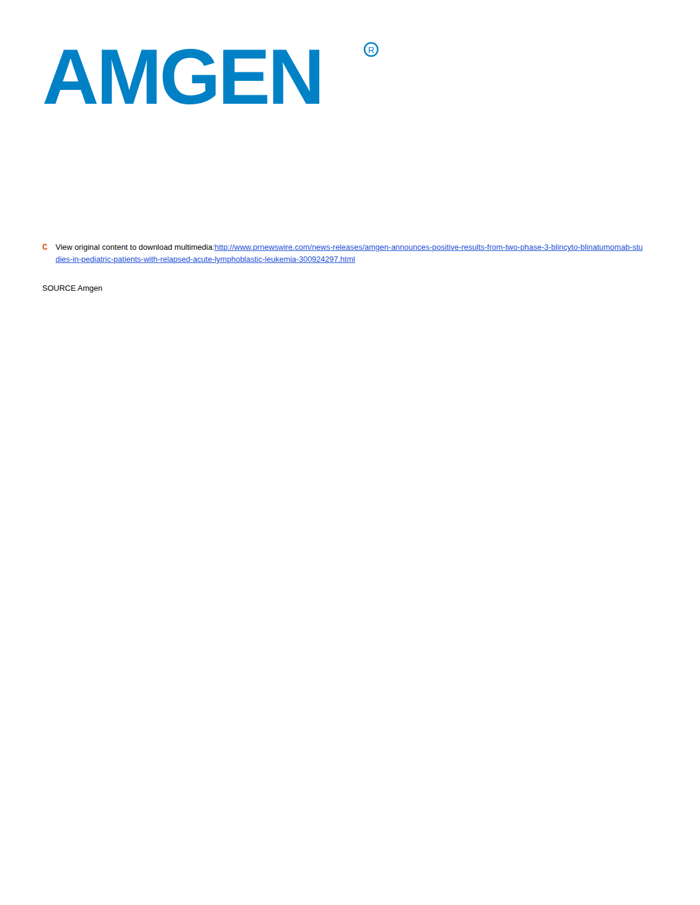AMGEN R
C View original content to download multimedia:http://www.prnewswire.com/news-releases/amgen-announces-positive-results-from-two-phase-3-blincyto-blinatumomab-studies-in-pediatric-patients-with-relapsed-acute-lymphoblastic-leukemia-300924297.html
SOURCE Amgen